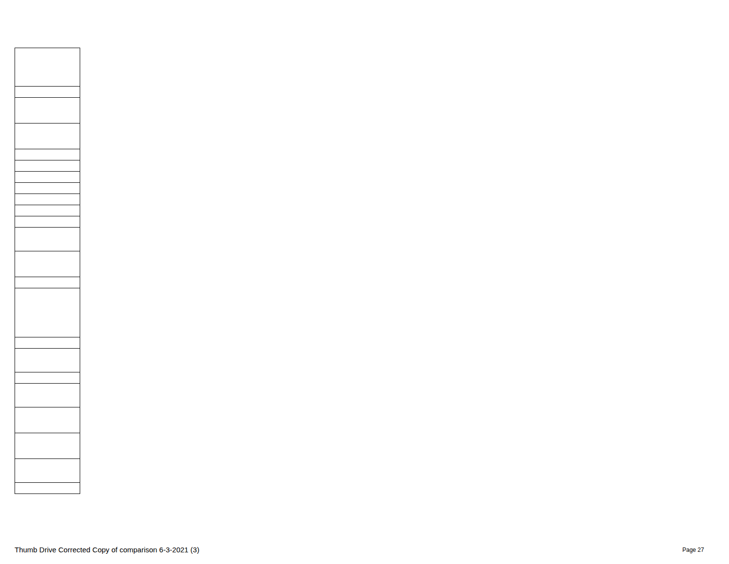Thumb Drive Corrected Copy of comparison 6-3-2021 (3)
Page 27